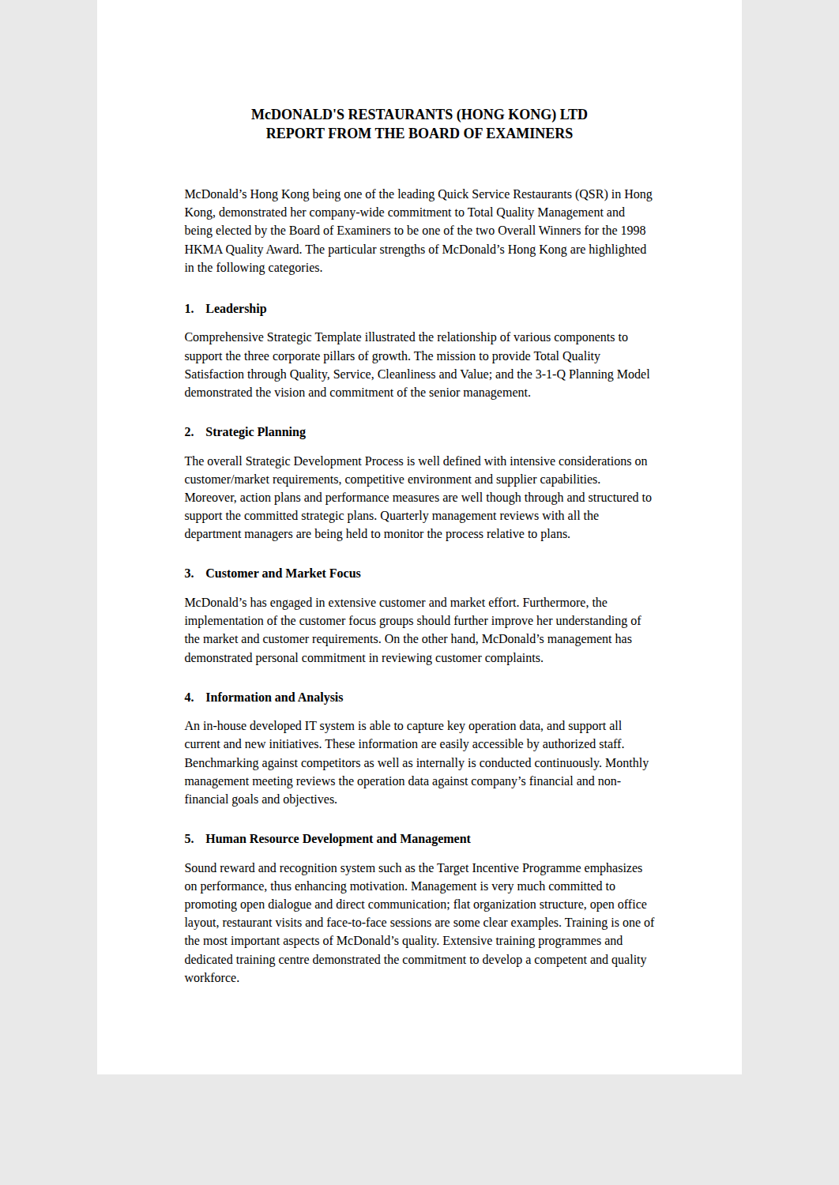McDONALD'S RESTAURANTS (HONG KONG) LTD REPORT FROM THE BOARD OF EXAMINERS
McDonald’s Hong Kong being one of the leading Quick Service Restaurants (QSR) in Hong Kong, demonstrated her company-wide commitment to Total Quality Management and being elected by the Board of Examiners to be one of the two Overall Winners for the 1998 HKMA Quality Award. The particular strengths of McDonald’s Hong Kong are highlighted in the following categories.
1. Leadership
Comprehensive Strategic Template illustrated the relationship of various components to support the three corporate pillars of growth. The mission to provide Total Quality Satisfaction through Quality, Service, Cleanliness and Value; and the 3-1-Q Planning Model demonstrated the vision and commitment of the senior management.
2. Strategic Planning
The overall Strategic Development Process is well defined with intensive considerations on customer/market requirements, competitive environment and supplier capabilities. Moreover, action plans and performance measures are well though through and structured to support the committed strategic plans. Quarterly management reviews with all the department managers are being held to monitor the process relative to plans.
3. Customer and Market Focus
McDonald’s has engaged in extensive customer and market effort. Furthermore, the implementation of the customer focus groups should further improve her understanding of the market and customer requirements. On the other hand, McDonald’s management has demonstrated personal commitment in reviewing customer complaints.
4. Information and Analysis
An in-house developed IT system is able to capture key operation data, and support all current and new initiatives. These information are easily accessible by authorized staff. Benchmarking against competitors as well as internally is conducted continuously. Monthly management meeting reviews the operation data against company’s financial and non-financial goals and objectives.
5. Human Resource Development and Management
Sound reward and recognition system such as the Target Incentive Programme emphasizes on performance, thus enhancing motivation. Management is very much committed to promoting open dialogue and direct communication; flat organization structure, open office layout, restaurant visits and face-to-face sessions are some clear examples. Training is one of the most important aspects of McDonald’s quality. Extensive training programmes and dedicated training centre demonstrated the commitment to develop a competent and quality workforce.